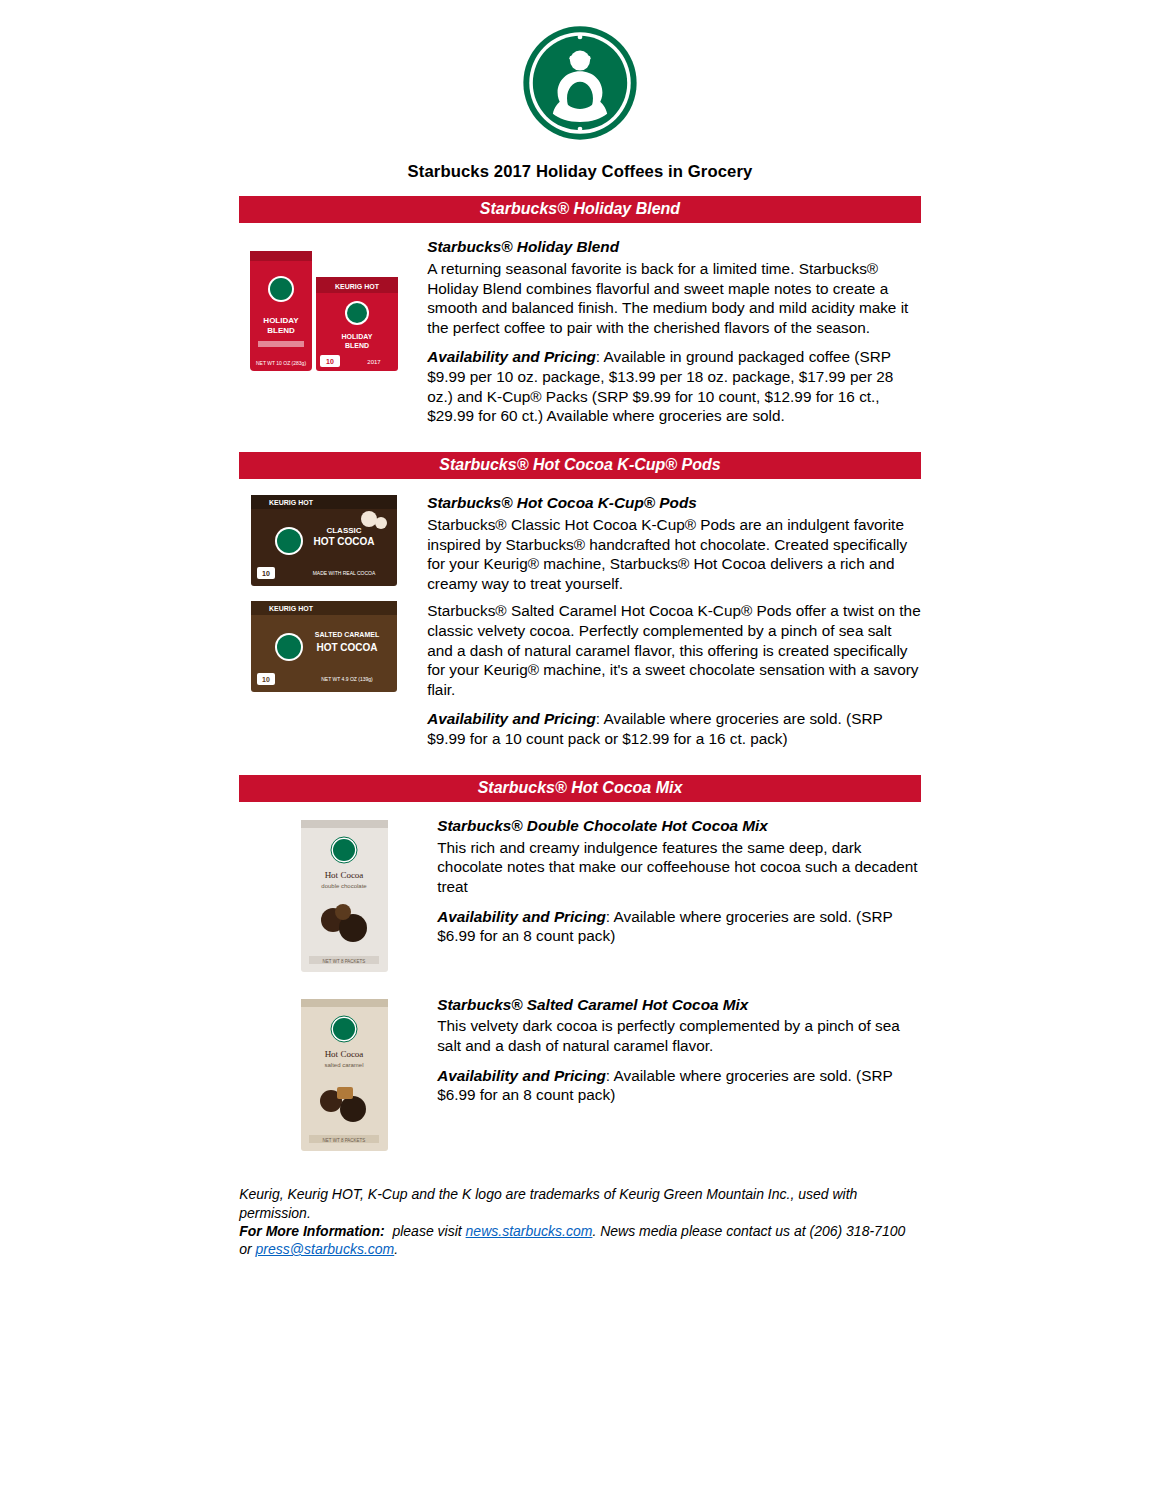Starbucks 2017 Holiday Coffees in Grocery
Starbucks® Holiday Blend
HOLIDAY BLEND NET WT 10 OZ (283g) KEURIG HOT HOLIDAY BLEND 10 2017
Starbucks® Holiday Blend
A returning seasonal favorite is back for a limited time. Starbucks® Holiday Blend combines flavorful and sweet maple notes to create a smooth and balanced finish. The medium body and mild acidity make it the perfect coffee to pair with the cherished flavors of the season.
Availability and Pricing: Available in ground packaged coffee (SRP $9.99 per 10 oz. package, $13.99 per 18 oz. package, $17.99 per 28 oz.) and K-Cup® Packs (SRP $9.99 for 10 count, $12.99 for 16 ct., $29.99 for 60 ct.) Available where groceries are sold.
Starbucks® Hot Cocoa K-Cup® Pods
KEURIG HOT CLASSIC HOT COCOA 10 MADE WITH REAL COCOA KEURIG HOT SALTED CARAMEL HOT COCOA 10 NET WT 4.9 OZ (139g)
Starbucks® Hot Cocoa K-Cup® Pods
Starbucks® Classic Hot Cocoa K-Cup® Pods are an indulgent favorite inspired by Starbucks® handcrafted hot chocolate. Created specifically for your Keurig® machine, Starbucks® Hot Cocoa delivers a rich and creamy way to treat yourself.
Starbucks® Salted Caramel Hot Cocoa K-Cup® Pods offer a twist on the classic velvety cocoa. Perfectly complemented by a pinch of sea salt and a dash of natural caramel flavor, this offering is created specifically for your Keurig® machine, it's a sweet chocolate sensation with a savory flair.
Availability and Pricing: Available where groceries are sold. (SRP $9.99 for a 10 count pack or $12.99 for a 16 ct. pack)
Starbucks® Hot Cocoa Mix
Hot Cocoa double chocolate NET WT 8 PACKETS
Starbucks® Double Chocolate Hot Cocoa Mix
This rich and creamy indulgence features the same deep, dark chocolate notes that make our coffeehouse hot cocoa such a decadent treat
Availability and Pricing: Available where groceries are sold. (SRP $6.99 for an 8 count pack)
Hot Cocoa salted caramel NET WT 8 PACKETS
Starbucks® Salted Caramel Hot Cocoa Mix
This velvety dark cocoa is perfectly complemented by a pinch of sea salt and a dash of natural caramel flavor.
Availability and Pricing: Available where groceries are sold. (SRP $6.99 for an 8 count pack)
Keurig, Keurig HOT, K-Cup and the K logo are trademarks of Keurig Green Mountain Inc., used with permission.
For More Information: please visit news.starbucks.com. News media please contact us at (206) 318-7100 or press@starbucks.com.